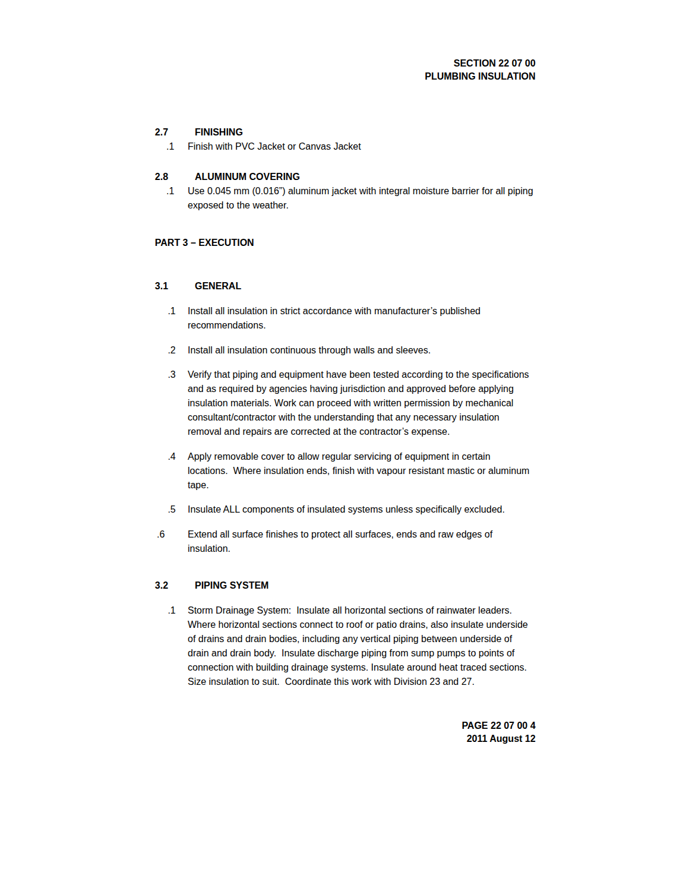SECTION 22 07 00
PLUMBING INSULATION
2.7 FINISHING
.1 Finish with PVC Jacket or Canvas Jacket
2.8 ALUMINUM COVERING
.1 Use 0.045 mm (0.016”) aluminum jacket with integral moisture barrier for all piping exposed to the weather.
PART 3 – EXECUTION
3.1 GENERAL
.1 Install all insulation in strict accordance with manufacturer’s published recommendations.
.2 Install all insulation continuous through walls and sleeves.
.3 Verify that piping and equipment have been tested according to the specifications and as required by agencies having jurisdiction and approved before applying insulation materials. Work can proceed with written permission by mechanical consultant/contractor with the understanding that any necessary insulation removal and repairs are corrected at the contractor’s expense.
.4 Apply removable cover to allow regular servicing of equipment in certain locations. Where insulation ends, finish with vapour resistant mastic or aluminum tape.
.5 Insulate ALL components of insulated systems unless specifically excluded.
.6 Extend all surface finishes to protect all surfaces, ends and raw edges of insulation.
3.2 PIPING SYSTEM
.1 Storm Drainage System: Insulate all horizontal sections of rainwater leaders. Where horizontal sections connect to roof or patio drains, also insulate underside of drains and drain bodies, including any vertical piping between underside of drain and drain body. Insulate discharge piping from sump pumps to points of connection with building drainage systems. Insulate around heat traced sections. Size insulation to suit. Coordinate this work with Division 23 and 27.
PAGE 22 07 00 4
2011 August 12